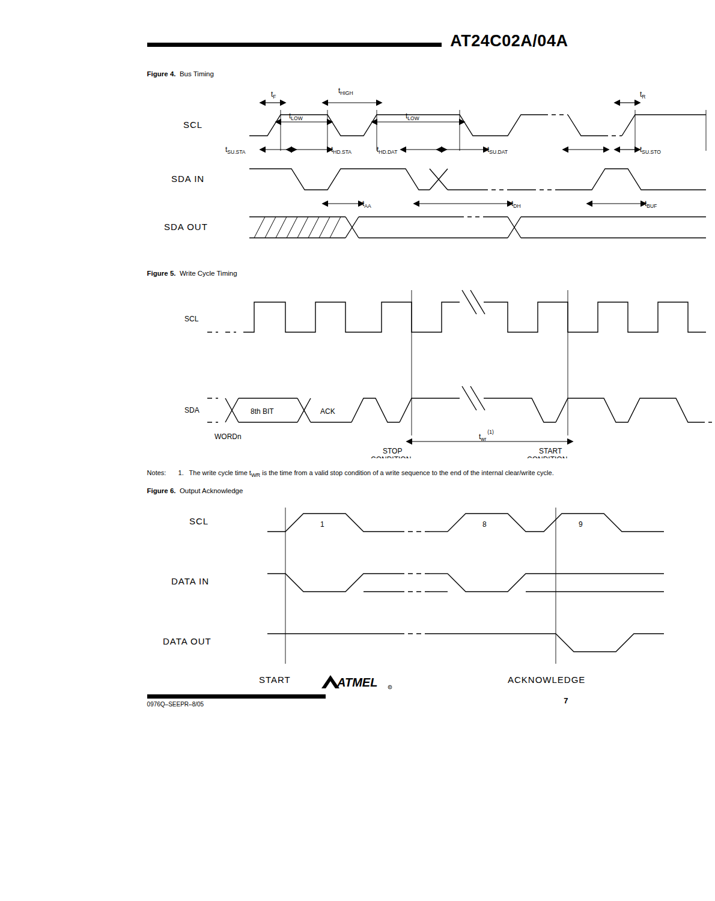AT24C02A/04A
Figure 4. Bus Timing
tF tHIGH tR tLOW tLOW tSU.STA tHD.STA tHD.DAT tSU.DAT tSU.STO tAA tDH tBUF SCL SDA IN SDA OUT
Figure 5. Write Cycle Timing
twr(1) SCL SDA 8th BIT ACK WORDn STOP CONDITION START CONDITION
Notes: 1. The write cycle time tWR is the time from a valid stop condition of a write sequence to the end of the internal clear/write cycle.
Figure 6. Output Acknowledge
1 8 9 SCL DATA IN DATA OUT START ACKNOWLEDGE
ATMEL R
0976Q–SEEPR–8/05
7